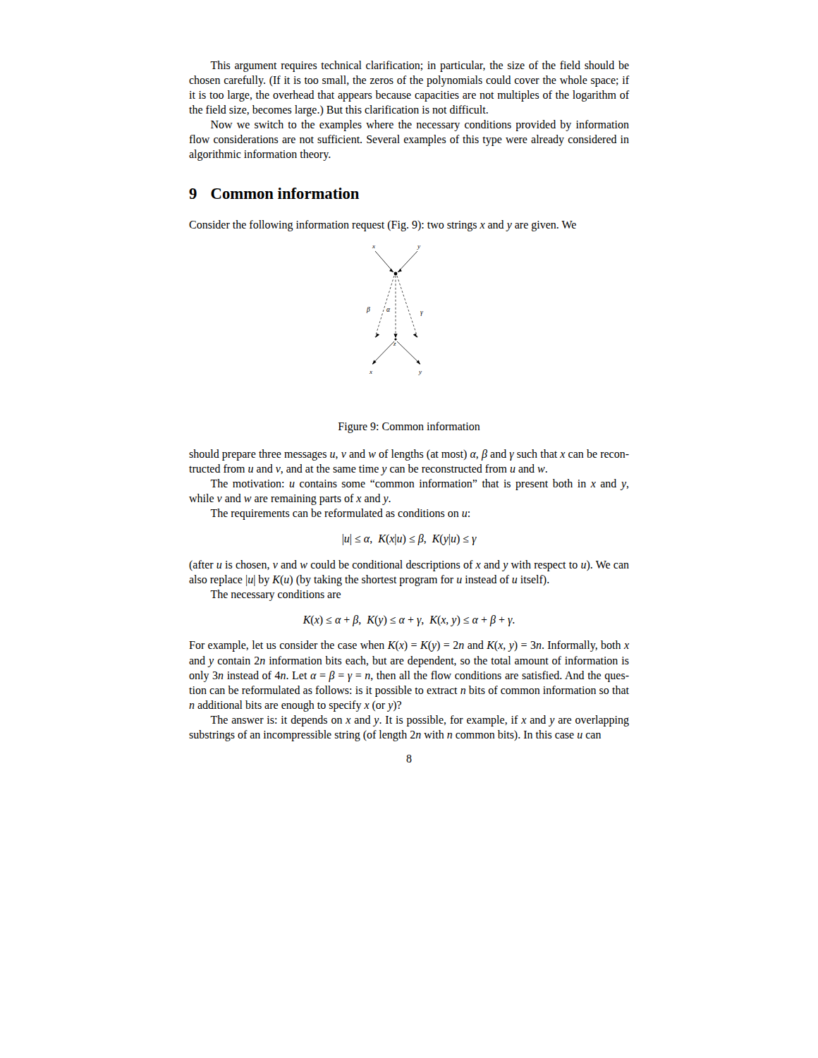This argument requires technical clarification; in particular, the size of the field should be chosen carefully. (If it is too small, the zeros of the polynomials could cover the whole space; if it is too large, the overhead that appears because capacities are not multiples of the logarithm of the field size, becomes large.) But this clarification is not difficult.
Now we switch to the examples where the necessary conditions provided by information flow considerations are not sufficient. Several examples of this type were already considered in algorithmic information theory.
9 Common information
Consider the following information request (Fig. 9): two strings x and y are given. We
x y β α γ z x y
Figure 9: Common information
should prepare three messages u, v and w of lengths (at most) α, β and γ such that x can be recontructed from u and v, and at the same time y can be reconstructed from u and w.
The motivation: u contains some “common information” that is present both in x and y, while v and w are remaining parts of x and y.
The requirements can be reformulated as conditions on u:
|u| ≤ α, K(x|u) ≤ β, K(y|u) ≤ γ
(after u is chosen, v and w could be conditional descriptions of x and y with respect to u). We can also replace |u| by K(u) (by taking the shortest program for u instead of u itself).
The necessary conditions are
K(x) ≤ α + β, K(y) ≤ α + γ, K(x, y) ≤ α + β + γ.
For example, let us consider the case when K(x) = K(y) = 2n and K(x, y) = 3n. Informally, both x and y contain 2n information bits each, but are dependent, so the total amount of information is only 3n instead of 4n. Let α = β = γ = n, then all the flow conditions are satisfied. And the question can be reformulated as follows: is it possible to extract n bits of common information so that n additional bits are enough to specify x (or y)?
The answer is: it depends on x and y. It is possible, for example, if x and y are overlapping substrings of an incompressible string (of length 2n with n common bits). In this case u can
8